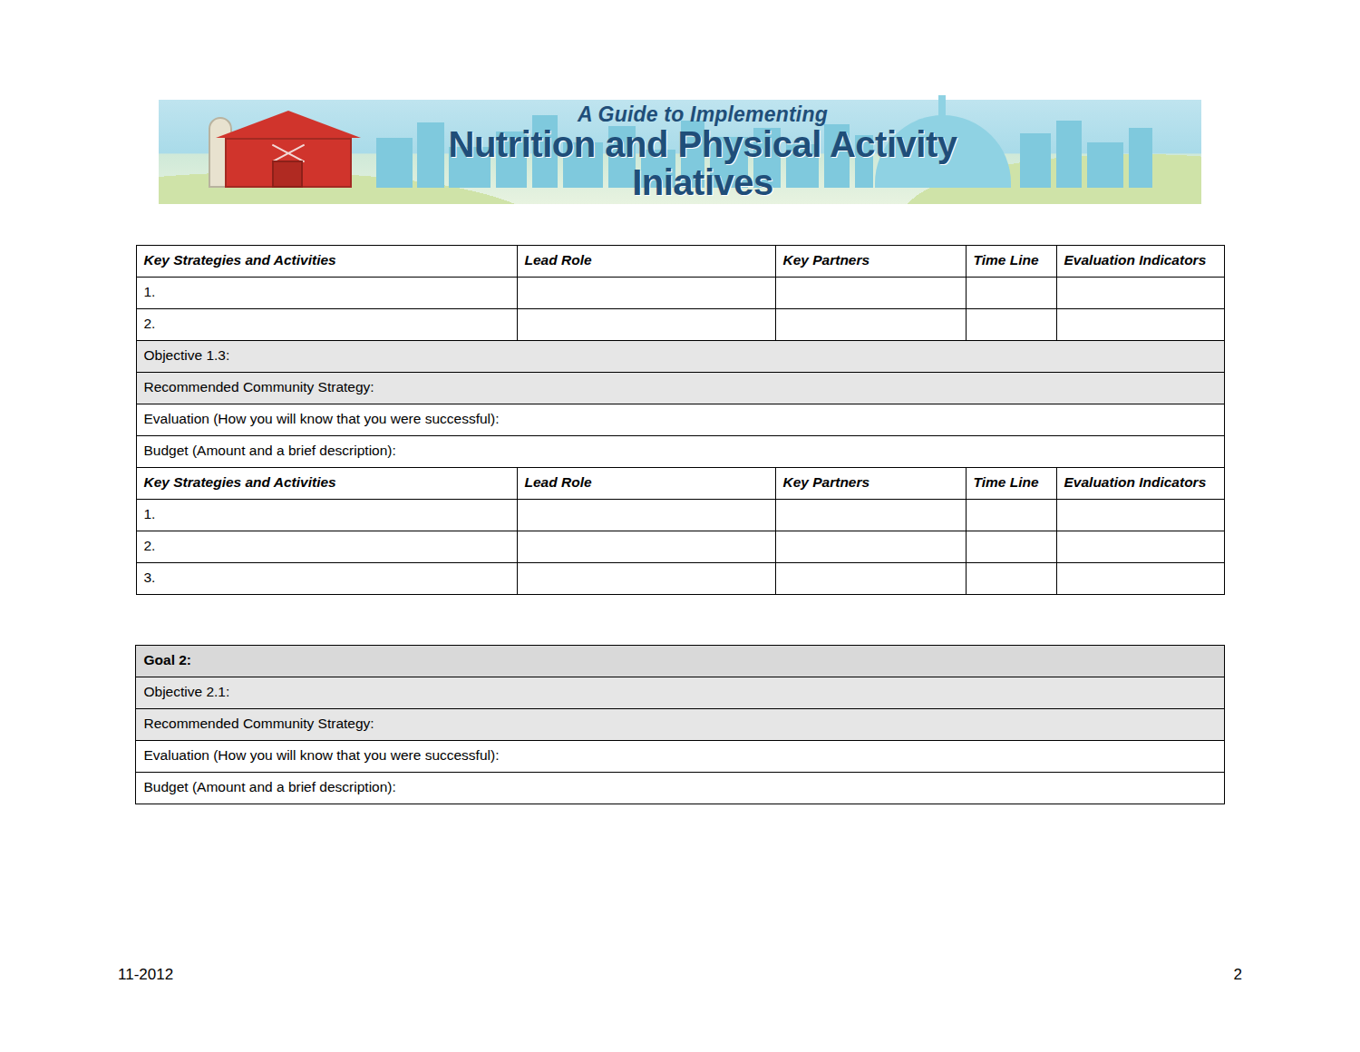A Guide to Implementing
Nutrition and Physical Activity Iniatives
in Communities
| Key Strategies and Activities | Lead Role | Key Partners | Time Line | Evaluation Indicators |
| 1. | | | | |
| 2. | | | | |
| Objective 1.3: |
| Recommended Community Strategy: |
| Evaluation (How you will know that you were successful): |
| Budget (Amount and a brief description): |
| Key Strategies and Activities | Lead Role | Key Partners | Time Line | Evaluation Indicators |
| 1. | | | | |
| 2. | | | | |
| 3. | | | | |
| Goal 2: |
| Objective 2.1: |
| Recommended Community Strategy: |
| Evaluation (How you will know that you were successful): |
| Budget (Amount and a brief description): |
11-2012 2